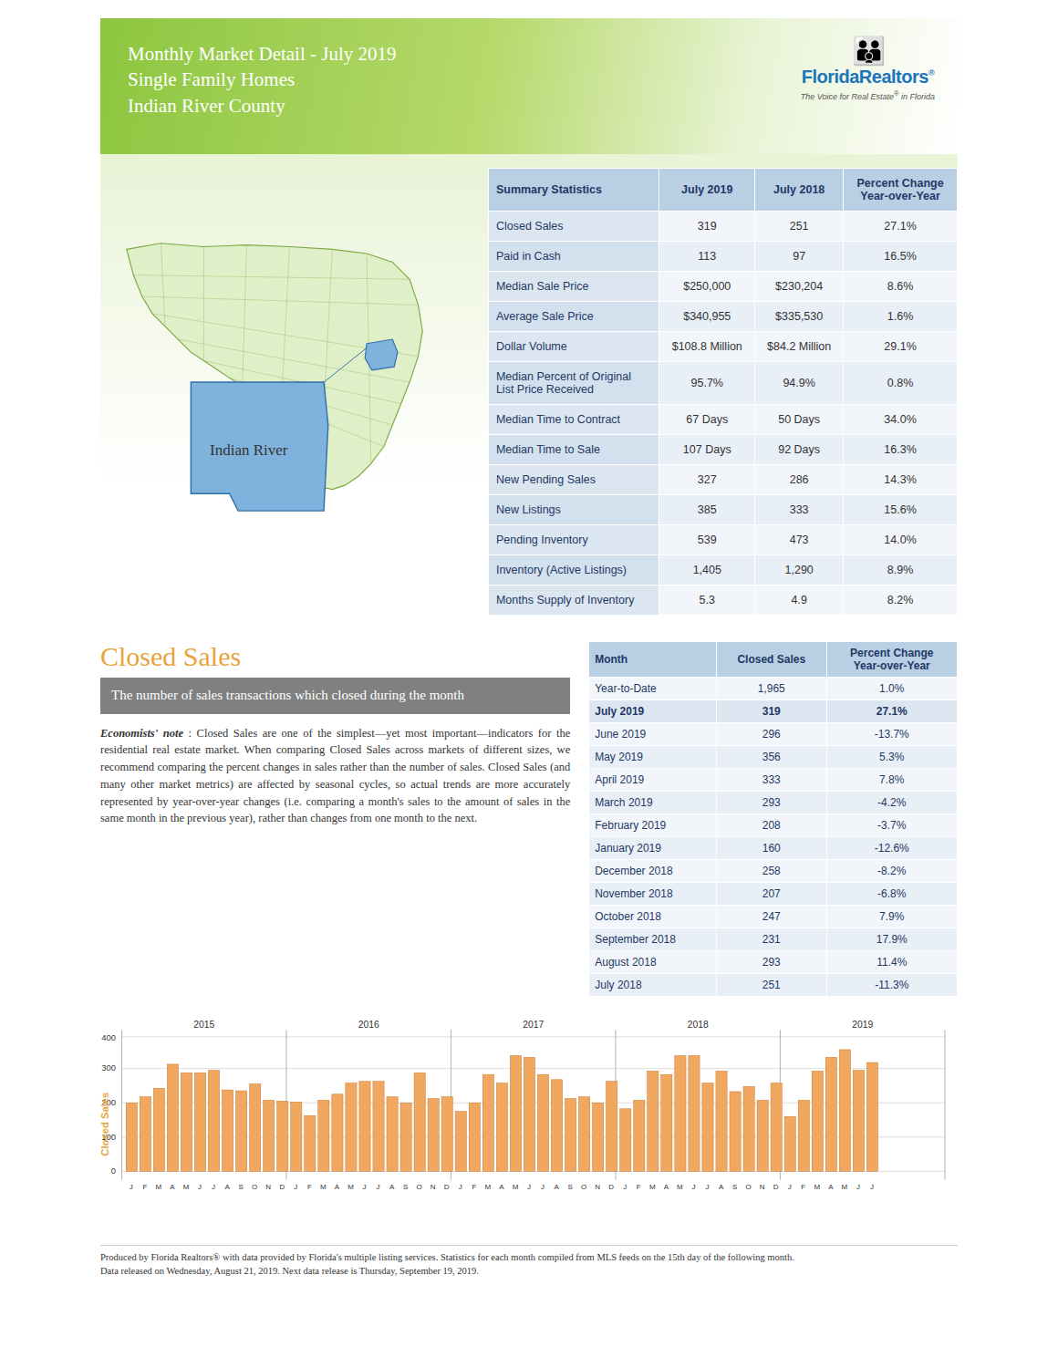Monthly Market Detail - July 2019 Single Family Homes Indian River County
👪
FloridaRealtors®
The Voice for Real Estate® in Florida
Indian River
| Summary Statistics | July 2019 | July 2018 | Percent Change Year-over-Year |
| --- | --- | --- | --- |
| Closed Sales | 319 | 251 | 27.1% |
| Paid in Cash | 113 | 97 | 16.5% |
| Median Sale Price | $250,000 | $230,204 | 8.6% |
| Average Sale Price | $340,955 | $335,530 | 1.6% |
| Dollar Volume | $108.8 Million | $84.2 Million | 29.1% |
| Median Percent of Original List Price Received | 95.7% | 94.9% | 0.8% |
| Median Time to Contract | 67 Days | 50 Days | 34.0% |
| Median Time to Sale | 107 Days | 92 Days | 16.3% |
| New Pending Sales | 327 | 286 | 14.3% |
| New Listings | 385 | 333 | 15.6% |
| Pending Inventory | 539 | 473 | 14.0% |
| Inventory (Active Listings) | 1,405 | 1,290 | 8.9% |
| Months Supply of Inventory | 5.3 | 4.9 | 8.2% |
Closed Sales
The number of sales transactions which closed during the month
Economists' note : Closed Sales are one of the simplest—yet most important—indicators for the residential real estate market. When comparing Closed Sales across markets of different sizes, we recommend comparing the percent changes in sales rather than the number of sales. Closed Sales (and many other market metrics) are affected by seasonal cycles, so actual trends are more accurately represented by year-over-year changes (i.e. comparing a month's sales to the amount of sales in the same month in the previous year), rather than changes from one month to the next.
| Month | Closed Sales | Percent Change Year-over-Year |
| --- | --- | --- |
| Year-to-Date | 1,965 | 1.0% |
| July 2019 | 319 | 27.1% |
| June 2019 | 296 | -13.7% |
| May 2019 | 356 | 5.3% |
| April 2019 | 333 | 7.8% |
| March 2019 | 293 | -4.2% |
| February 2019 | 208 | -3.7% |
| January 2019 | 160 | -12.6% |
| December 2018 | 258 | -8.2% |
| November 2018 | 207 | -6.8% |
| October 2018 | 247 | 7.9% |
| September 2018 | 231 | 17.9% |
| August 2018 | 293 | 11.4% |
| July 2018 | 251 | -11.3% |
0 100 200 300 400 2015 2016 2017 2018 2019 JFMAMJJASOND JFMAMJJASOND JFMAMJJASOND JFMAMJJASOND JFMAMJJ Closed Sales
Produced by Florida Realtors® with data provided by Florida's multiple listing services. Statistics for each month compiled from MLS feeds on the 15th day of the following month.
Data released on Wednesday, August 21, 2019. Next data release is Thursday, September 19, 2019.